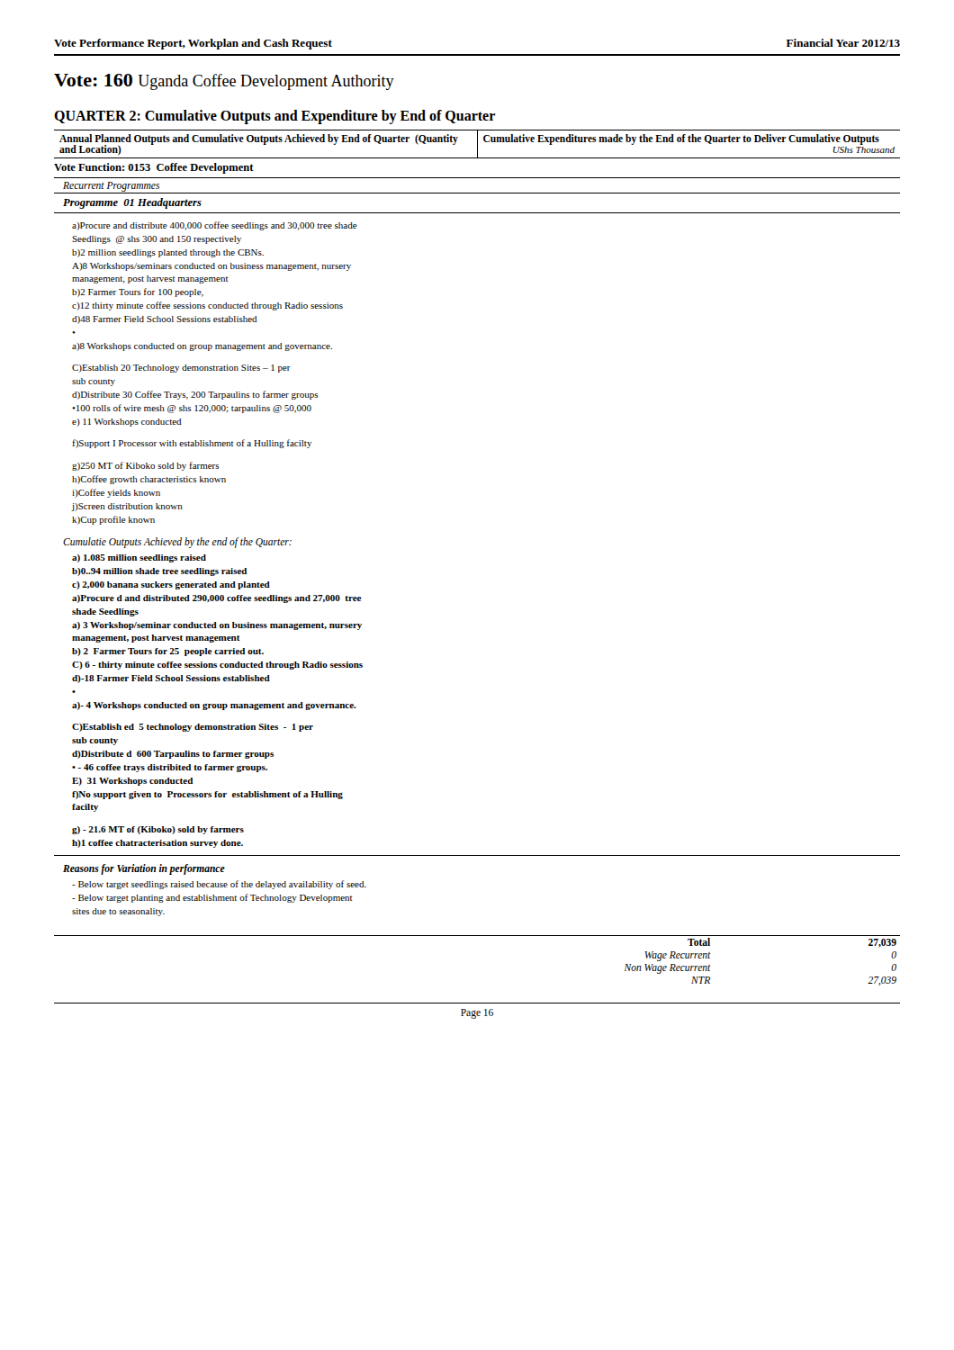Vote Performance Report, Workplan and Cash Request Financial Year 2012/13
Vote: 160 Uganda Coffee Development Authority
QUARTER 2: Cumulative Outputs and Expenditure by End of Quarter
| Annual Planned Outputs and Cumulative Outputs Achieved by End of Quarter (Quantity and Location) | Cumulative Expenditures made by the End of the Quarter to Deliver Cumulative Outputs UShs Thousand |
Vote Function: 0153 Coffee Development
Recurrent Programmes
Programme 01 Headquarters
a)Procure and distribute 400,000 coffee seedlings and 30,000 tree shade
Seedlings @ shs 300 and 150 respectively
b)2 million seedlings planted through the CBNs.
A)8 Workshops/seminars conducted on business management, nursery
management, post harvest management
b)2 Farmer Tours for 100 people,
c)12 thirty minute coffee sessions conducted through Radio sessions
d)48 Farmer Field School Sessions established
•
a)8 Workshops conducted on group management and governance.
C)Establish 20 Technology demonstration Sites – 1 per
sub county
d)Distribute 30 Coffee Trays, 200 Tarpaulins to farmer groups
•100 rolls of wire mesh @ shs 120,000; tarpaulins @ 50,000
e) 11 Workshops conducted
f)Support I Processor with establishment of a Hulling facilty
g)250 MT of Kiboko sold by farmers
h)Coffee growth characteristics known
i)Coffee yields known
j)Screen distribution known
k)Cup profile known
Cumulatie Outputs Achieved by the end of the Quarter:
a) 1.085 million seedlings raised
b)0..94 million shade tree seedlings raised
c) 2,000 banana suckers generated and planted
a)Procure d and distributed 290,000 coffee seedlings and 27,000 tree
shade Seedlings
a) 3 Workshop/seminar conducted on business management, nursery
management, post harvest management
b) 2 Farmer Tours for 25 people carried out.
C) 6 - thirty minute coffee sessions conducted through Radio sessions
d)-18 Farmer Field School Sessions established
•
a)- 4 Workshops conducted on group management and governance.
C)Establish ed 5 technology demonstration Sites - 1 per
sub county
d)Distribute d 600 Tarpaulins to farmer groups
• - 46 coffee trays distribited to farmer groups.
E) 31 Workshops conducted
f)No support given to Processors for establishment of a Hulling
facilty
g) - 21.6 MT of (Kiboko) sold by farmers
h)1 coffee chatracterisation survey done.
Reasons for Variation in performance
- Below target seedlings raised because of the delayed availability of seed.
- Below target planting and establishment of Technology Development
sites due to seasonality.
| Total | 27,039 |
| Wage Recurrent | 0 |
| Non Wage Recurrent | 0 |
| NTR | 27,039 |
Page 16